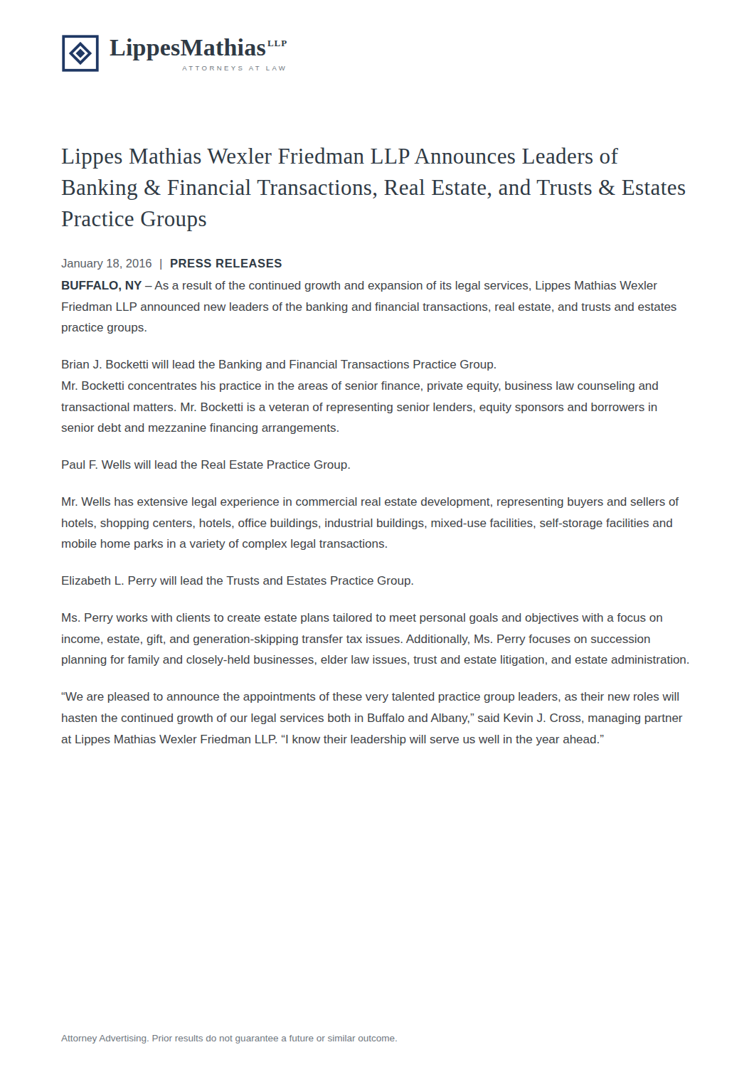LippesMathiasLLP Attorneys at Law
Lippes Mathias Wexler Friedman LLP Announces Leaders of Banking & Financial Transactions, Real Estate, and Trusts & Estates Practice Groups
January 18, 2016 | PRESS RELEASES
BUFFALO, NY – As a result of the continued growth and expansion of its legal services, Lippes Mathias Wexler Friedman LLP announced new leaders of the banking and financial transactions, real estate, and trusts and estates practice groups.
Brian J. Bocketti will lead the Banking and Financial Transactions Practice Group.
Mr. Bocketti concentrates his practice in the areas of senior finance, private equity, business law counseling and transactional matters. Mr. Bocketti is a veteran of representing senior lenders, equity sponsors and borrowers in senior debt and mezzanine financing arrangements.
Paul F. Wells will lead the Real Estate Practice Group.
Mr. Wells has extensive legal experience in commercial real estate development, representing buyers and sellers of hotels, shopping centers, hotels, office buildings, industrial buildings, mixed-use facilities, self-storage facilities and mobile home parks in a variety of complex legal transactions.
Elizabeth L. Perry will lead the Trusts and Estates Practice Group.
Ms. Perry works with clients to create estate plans tailored to meet personal goals and objectives with a focus on income, estate, gift, and generation-skipping transfer tax issues. Additionally, Ms. Perry focuses on succession planning for family and closely-held businesses, elder law issues, trust and estate litigation, and estate administration.
“We are pleased to announce the appointments of these very talented practice group leaders, as their new roles will hasten the continued growth of our legal services both in Buffalo and Albany,” said Kevin J. Cross, managing partner at Lippes Mathias Wexler Friedman LLP. “I know their leadership will serve us well in the year ahead.”
Attorney Advertising. Prior results do not guarantee a future or similar outcome.